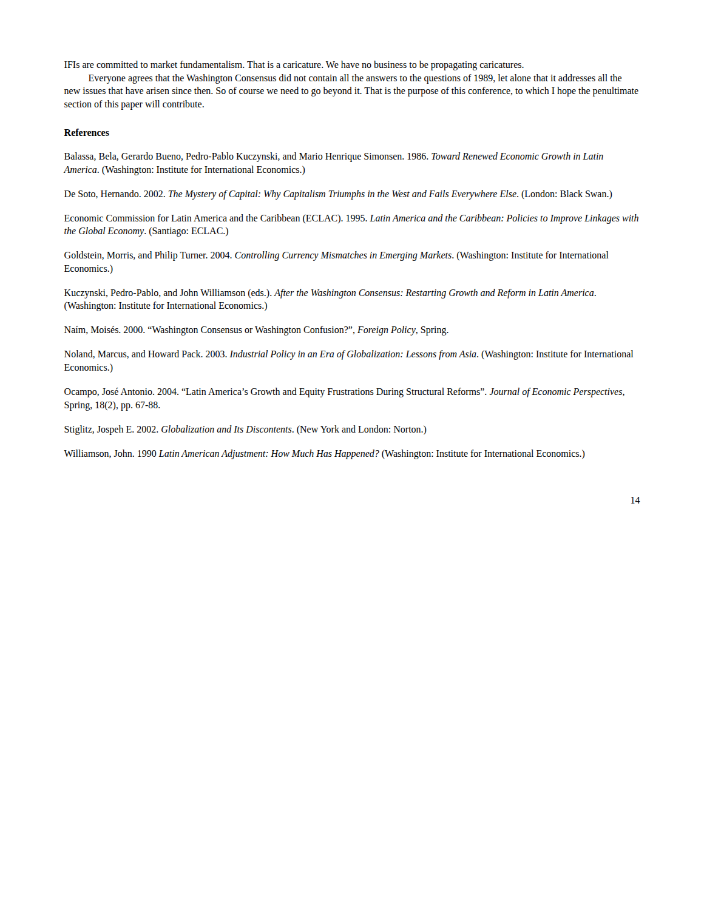IFIs are committed to market fundamentalism. That is a caricature. We have no business to be propagating caricatures.
Everyone agrees that the Washington Consensus did not contain all the answers to the questions of 1989, let alone that it addresses all the new issues that have arisen since then. So of course we need to go beyond it. That is the purpose of this conference, to which I hope the penultimate section of this paper will contribute.
References
Balassa, Bela, Gerardo Bueno, Pedro-Pablo Kuczynski, and Mario Henrique Simonsen. 1986. Toward Renewed Economic Growth in Latin America. (Washington: Institute for International Economics.)
De Soto, Hernando. 2002. The Mystery of Capital: Why Capitalism Triumphs in the West and Fails Everywhere Else. (London: Black Swan.)
Economic Commission for Latin America and the Caribbean (ECLAC). 1995. Latin America and the Caribbean: Policies to Improve Linkages with the Global Economy. (Santiago: ECLAC.)
Goldstein, Morris, and Philip Turner. 2004. Controlling Currency Mismatches in Emerging Markets. (Washington: Institute for International Economics.)
Kuczynski, Pedro-Pablo, and John Williamson (eds.). After the Washington Consensus: Restarting Growth and Reform in Latin America. (Washington: Institute for International Economics.)
Naím, Moisés. 2000. “Washington Consensus or Washington Confusion?”, Foreign Policy, Spring.
Noland, Marcus, and Howard Pack. 2003. Industrial Policy in an Era of Globalization: Lessons from Asia. (Washington: Institute for International Economics.)
Ocampo, José Antonio. 2004. “Latin America’s Growth and Equity Frustrations During Structural Reforms”. Journal of Economic Perspectives, Spring, 18(2), pp. 67-88.
Stiglitz, Jospeh E. 2002. Globalization and Its Discontents. (New York and London: Norton.)
Williamson, John. 1990 Latin American Adjustment: How Much Has Happened? (Washington: Institute for International Economics.)
14